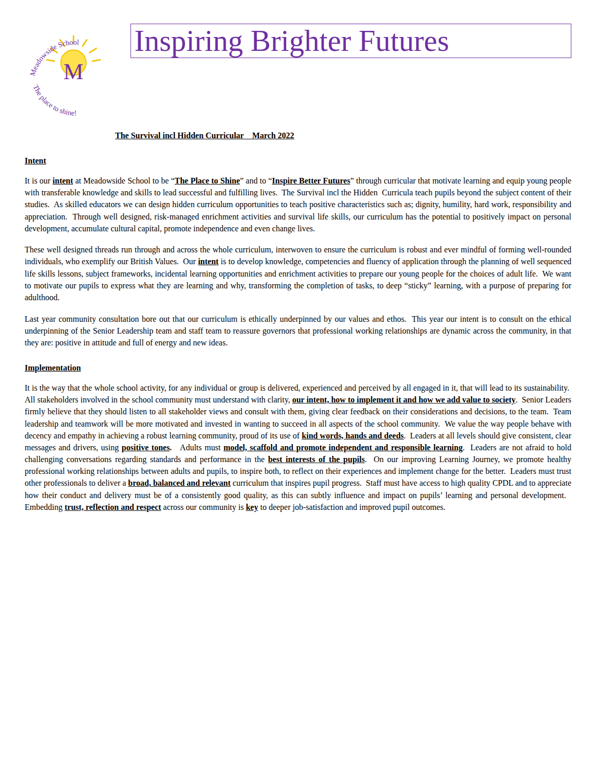M Meadowside School The place to shine!
Inspiring Brighter Futures
The Survival incl Hidden Curricular March 2022
Intent
It is our intent at Meadowside School to be “The Place to Shine” and to “Inspire Better Futures” through curricular that motivate learning and equip young people with transferable knowledge and skills to lead successful and fulfilling lives. The Survival incl the Hidden Curricula teach pupils beyond the subject content of their studies. As skilled educators we can design hidden curriculum opportunities to teach positive characteristics such as; dignity, humility, hard work, responsibility and appreciation. Through well designed, risk-managed enrichment activities and survival life skills, our curriculum has the potential to positively impact on personal development, accumulate cultural capital, promote independence and even change lives.
These well designed threads run through and across the whole curriculum, interwoven to ensure the curriculum is robust and ever mindful of forming well-rounded individuals, who exemplify our British Values. Our intent is to develop knowledge, competencies and fluency of application through the planning of well sequenced life skills lessons, subject frameworks, incidental learning opportunities and enrichment activities to prepare our young people for the choices of adult life. We want to motivate our pupils to express what they are learning and why, transforming the completion of tasks, to deep “sticky” learning, with a purpose of preparing for adulthood.
Last year community consultation bore out that our curriculum is ethically underpinned by our values and ethos. This year our intent is to consult on the ethical underpinning of the Senior Leadership team and staff team to reassure governors that professional working relationships are dynamic across the community, in that they are: positive in attitude and full of energy and new ideas.
Implementation
It is the way that the whole school activity, for any individual or group is delivered, experienced and perceived by all engaged in it, that will lead to its sustainability. All stakeholders involved in the school community must understand with clarity, our intent, how to implement it and how we add value to society. Senior Leaders firmly believe that they should listen to all stakeholder views and consult with them, giving clear feedback on their considerations and decisions, to the team. Team leadership and teamwork will be more motivated and invested in wanting to succeed in all aspects of the school community. We value the way people behave with decency and empathy in achieving a robust learning community, proud of its use of kind words, hands and deeds. Leaders at all levels should give consistent, clear messages and drivers, using positive tones. Adults must model, scaffold and promote independent and responsible learning. Leaders are not afraid to hold challenging conversations regarding standards and performance in the best interests of the pupils. On our improving Learning Journey, we promote healthy professional working relationships between adults and pupils, to inspire both, to reflect on their experiences and implement change for the better. Leaders must trust other professionals to deliver a broad, balanced and relevant curriculum that inspires pupil progress. Staff must have access to high quality CPDL and to appreciate how their conduct and delivery must be of a consistently good quality, as this can subtly influence and impact on pupils’ learning and personal development. Embedding trust, reflection and respect across our community is key to deeper job-satisfaction and improved pupil outcomes.